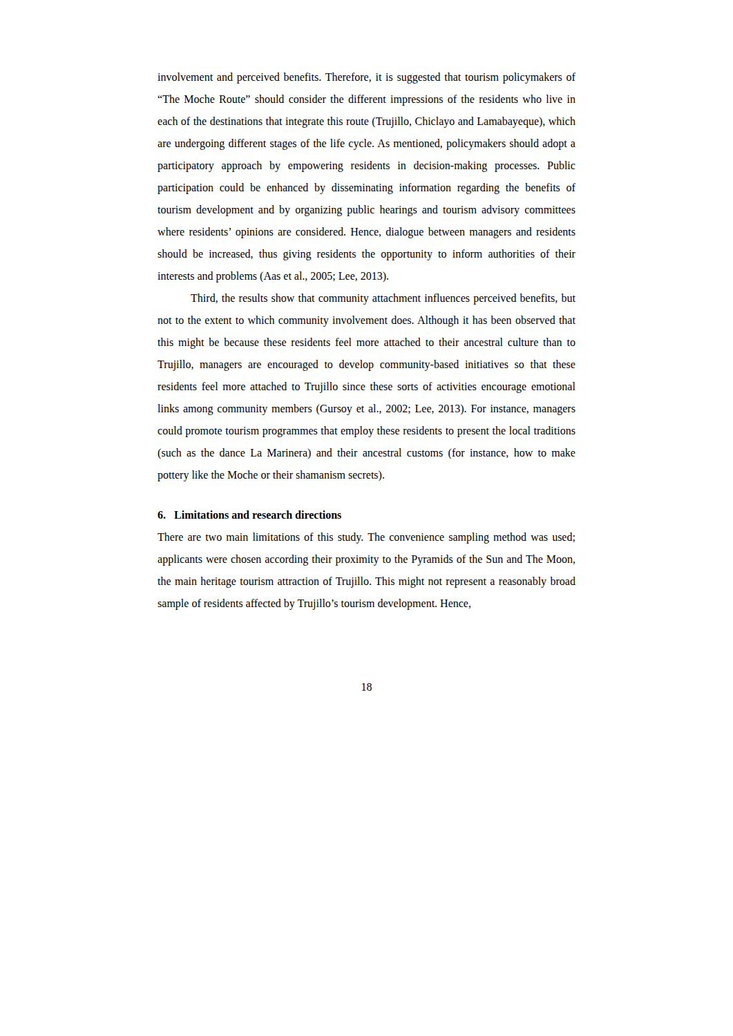involvement and perceived benefits. Therefore, it is suggested that tourism policymakers of “The Moche Route” should consider the different impressions of the residents who live in each of the destinations that integrate this route (Trujillo, Chiclayo and Lamabayeque), which are undergoing different stages of the life cycle. As mentioned, policymakers should adopt a participatory approach by empowering residents in decision-making processes. Public participation could be enhanced by disseminating information regarding the benefits of tourism development and by organizing public hearings and tourism advisory committees where residents’ opinions are considered. Hence, dialogue between managers and residents should be increased, thus giving residents the opportunity to inform authorities of their interests and problems (Aas et al., 2005; Lee, 2013).
Third, the results show that community attachment influences perceived benefits, but not to the extent to which community involvement does. Although it has been observed that this might be because these residents feel more attached to their ancestral culture than to Trujillo, managers are encouraged to develop community-based initiatives so that these residents feel more attached to Trujillo since these sorts of activities encourage emotional links among community members (Gursoy et al., 2002; Lee, 2013). For instance, managers could promote tourism programmes that employ these residents to present the local traditions (such as the dance La Marinera) and their ancestral customs (for instance, how to make pottery like the Moche or their shamanism secrets).
6. Limitations and research directions
There are two main limitations of this study. The convenience sampling method was used; applicants were chosen according their proximity to the Pyramids of the Sun and The Moon, the main heritage tourism attraction of Trujillo. This might not represent a reasonably broad sample of residents affected by Trujillo’s tourism development. Hence,
18